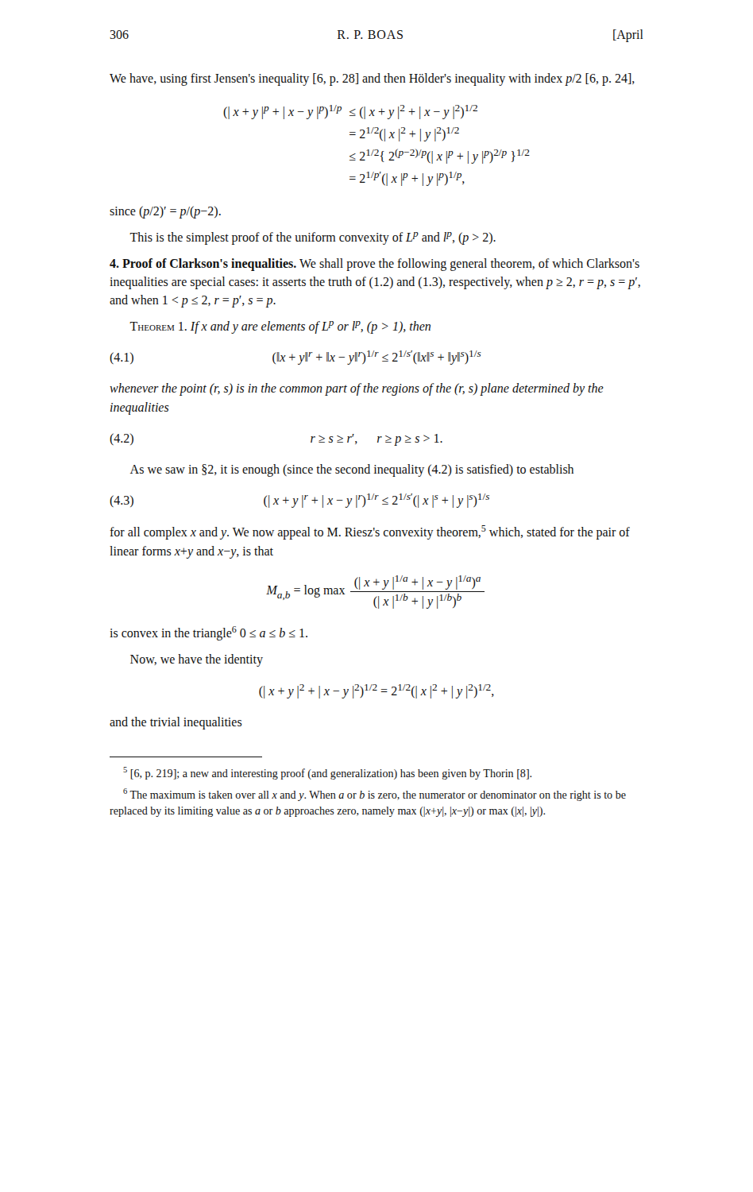306 R. P. BOAS [April
We have, using first Jensen's inequality [6, p. 28] and then Hölder's inequality with index p/2 [6, p. 24],
(| x + y |p + | x − y |p)1/p ≤ (| x + y |2 + | x − y |2)1/2
= 21/2(| x |2 + | y |2)1/2
≤ 21/2{ 2(p−2)/p(| x |p + | y |p)2/p }1/2
= 21/p′(| x |p + | y |p)1/p,
since (p/2)′ = p/(p−2).
This is the simplest proof of the uniform convexity of Lp and lp, (p > 2).
4. Proof of Clarkson's inequalities.
We shall prove the following general theorem, of which Clarkson's inequalities are special cases: it asserts the truth of (1.2) and (1.3), respectively, when p ≥ 2, r = p, s = p′, and when 1 < p ≤ 2, r = p′, s = p.
Theorem 1. If x and y are elements of Lp or lp, (p > 1), then
(4.1) (‖x + y‖r + ‖x − y‖r)1/r ≤ 21/s′(‖x‖s + ‖y‖s)1/s
whenever the point (r, s) is in the common part of the regions of the (r, s) plane determined by the inequalities
(4.2) r ≥ s ≥ r′, r ≥ p ≥ s > 1.
As we saw in §2, it is enough (since the second inequality (4.2) is satisfied) to establish
(4.3) (| x + y |r + | x − y |r)1/r ≤ 21/s′(| x |s + | y |s)1/s
for all complex x and y. We now appeal to M. Riesz's convexity theorem,5 which, stated for the pair of linear forms x+y and x−y, is that
Ma,b = log max (| x + y |1/a + | x − y |1/a)a (| x |1/b + | y |1/b)b
is convex in the triangle6 0 ≤ a ≤ b ≤ 1.
Now, we have the identity
(| x + y |2 + | x − y |2)1/2 = 21/2(| x |2 + | y |2)1/2,
and the trivial inequalities
5 [6, p. 219]; a new and interesting proof (and generalization) has been given by Thorin [8].
6 The maximum is taken over all x and y. When a or b is zero, the numerator or denominator on the right is to be replaced by its limiting value as a or b approaches zero, namely max (|x+y|, |x−y|) or max (|x|, |y|).